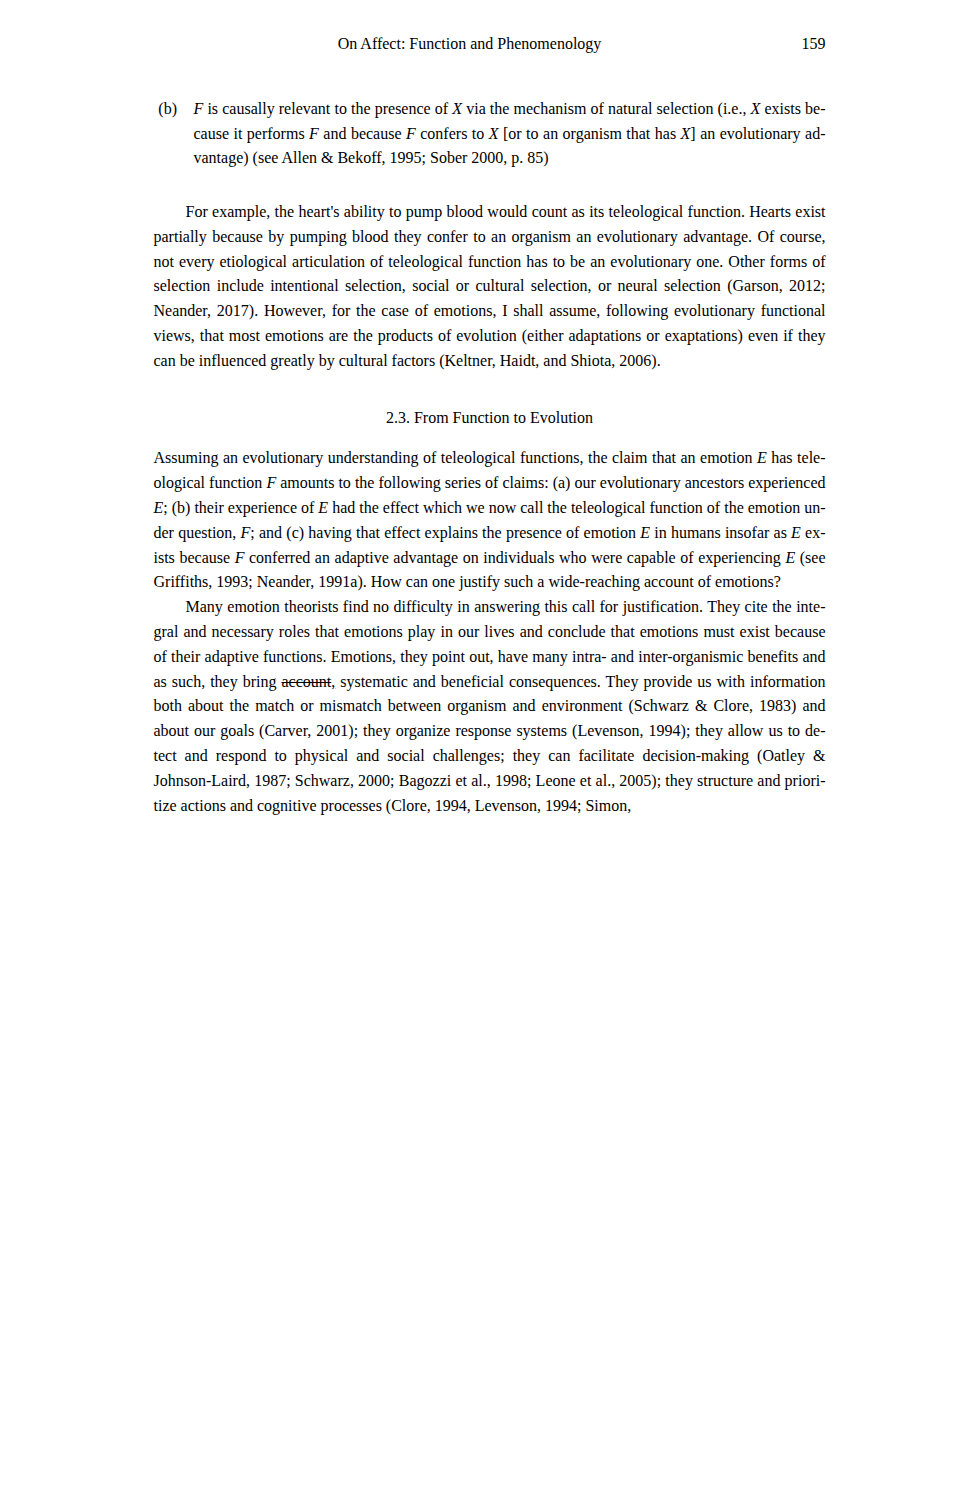On Affect: Function and Phenomenology 159
(b) F is causally relevant to the presence of X via the mechanism of natural selection (i.e., X exists because it performs F and because F confers to X [or to an organism that has X] an evolutionary advantage) (see Allen & Bekoff, 1995; Sober 2000, p. 85)
For example, the heart's ability to pump blood would count as its teleological function. Hearts exist partially because by pumping blood they confer to an organism an evolutionary advantage. Of course, not every etiological articulation of teleological function has to be an evolutionary one. Other forms of selection include intentional selection, social or cultural selection, or neural selection (Garson, 2012; Neander, 2017). However, for the case of emotions, I shall assume, following evolutionary functional views, that most emotions are the products of evolution (either adaptations or exaptations) even if they can be influenced greatly by cultural factors (Keltner, Haidt, and Shiota, 2006).
2.3. From Function to Evolution
Assuming an evolutionary understanding of teleological functions, the claim that an emotion E has teleological function F amounts to the following series of claims: (a) our evolutionary ancestors experienced E; (b) their experience of E had the effect which we now call the teleological function of the emotion under question, F; and (c) having that effect explains the presence of emotion E in humans insofar as E exists because F conferred an adaptive advantage on individuals who were capable of experiencing E (see Griffiths, 1993; Neander, 1991a). How can one justify such a wide-reaching account of emotions?
Many emotion theorists find no difficulty in answering this call for justification. They cite the integral and necessary roles that emotions play in our lives and conclude that emotions must exist because of their adaptive functions. Emotions, they point out, have many intra- and inter-organismic benefits and as such, they bring account, systematic and beneficial consequences. They provide us with information both about the match or mismatch between organism and environment (Schwarz & Clore, 1983) and about our goals (Carver, 2001); they organize response systems (Levenson, 1994); they allow us to detect and respond to physical and social challenges; they can facilitate decision-making (Oatley & Johnson-Laird, 1987; Schwarz, 2000; Bagozzi et al., 1998; Leone et al., 2005); they structure and prioritize actions and cognitive processes (Clore, 1994, Levenson, 1994; Simon,